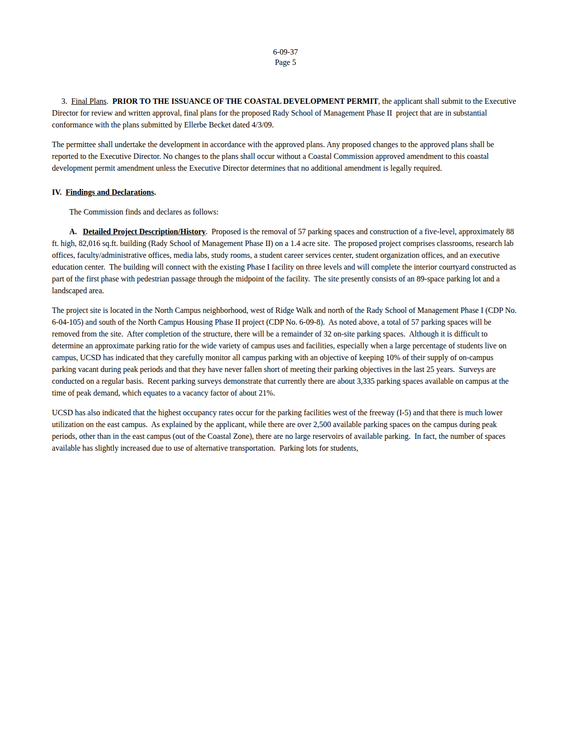6-09-37
Page 5
3. Final Plans. PRIOR TO THE ISSUANCE OF THE COASTAL DEVELOPMENT PERMIT, the applicant shall submit to the Executive Director for review and written approval, final plans for the proposed Rady School of Management Phase II project that are in substantial conformance with the plans submitted by Ellerbe Becket dated 4/3/09.
The permittee shall undertake the development in accordance with the approved plans. Any proposed changes to the approved plans shall be reported to the Executive Director. No changes to the plans shall occur without a Coastal Commission approved amendment to this coastal development permit amendment unless the Executive Director determines that no additional amendment is legally required.
IV. Findings and Declarations.
The Commission finds and declares as follows:
A. Detailed Project Description/History. Proposed is the removal of 57 parking spaces and construction of a five-level, approximately 88 ft. high, 82,016 sq.ft. building (Rady School of Management Phase II) on a 1.4 acre site. The proposed project comprises classrooms, research lab offices, faculty/administrative offices, media labs, study rooms, a student career services center, student organization offices, and an executive education center. The building will connect with the existing Phase I facility on three levels and will complete the interior courtyard constructed as part of the first phase with pedestrian passage through the midpoint of the facility. The site presently consists of an 89-space parking lot and a landscaped area.
The project site is located in the North Campus neighborhood, west of Ridge Walk and north of the Rady School of Management Phase I (CDP No. 6-04-105) and south of the North Campus Housing Phase II project (CDP No. 6-09-8). As noted above, a total of 57 parking spaces will be removed from the site. After completion of the structure, there will be a remainder of 32 on-site parking spaces. Although it is difficult to determine an approximate parking ratio for the wide variety of campus uses and facilities, especially when a large percentage of students live on campus, UCSD has indicated that they carefully monitor all campus parking with an objective of keeping 10% of their supply of on-campus parking vacant during peak periods and that they have never fallen short of meeting their parking objectives in the last 25 years. Surveys are conducted on a regular basis. Recent parking surveys demonstrate that currently there are about 3,335 parking spaces available on campus at the time of peak demand, which equates to a vacancy factor of about 21%.
UCSD has also indicated that the highest occupancy rates occur for the parking facilities west of the freeway (I-5) and that there is much lower utilization on the east campus. As explained by the applicant, while there are over 2,500 available parking spaces on the campus during peak periods, other than in the east campus (out of the Coastal Zone), there are no large reservoirs of available parking. In fact, the number of spaces available has slightly increased due to use of alternative transportation. Parking lots for students,